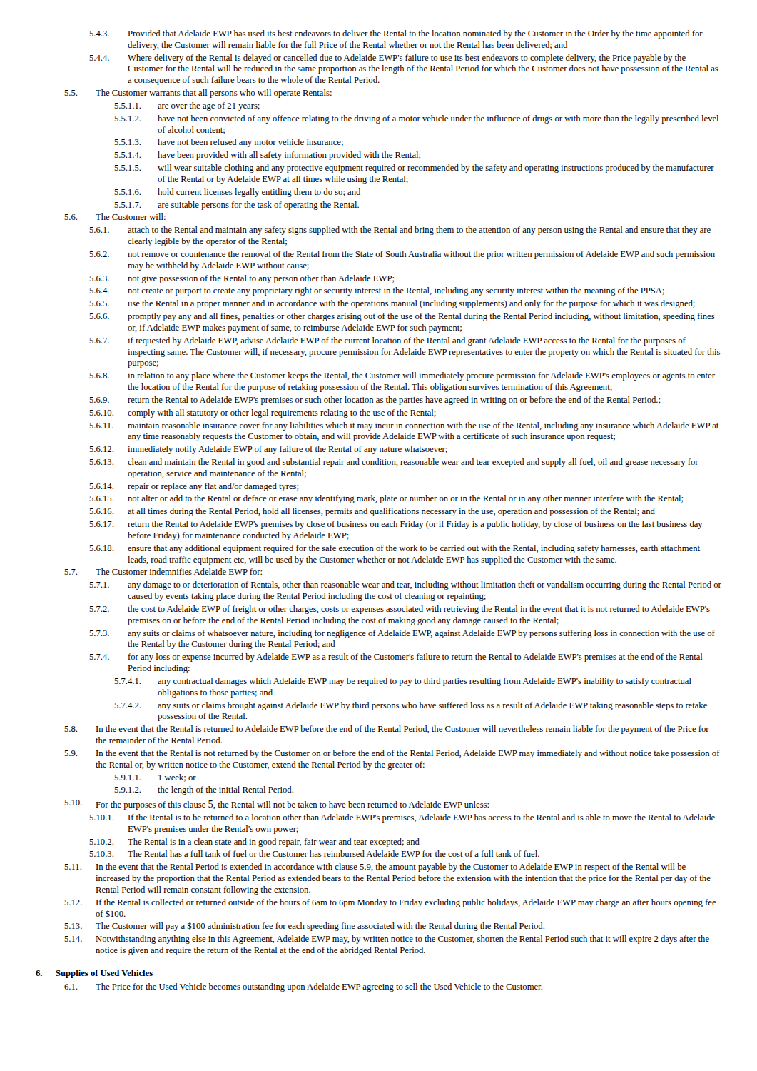5.4.3.
Provided that Adelaide EWP has used its best endeavors to deliver the Rental to the location nominated by the Customer in the Order by the time appointed for delivery, the Customer will remain liable for the full Price of the Rental whether or not the Rental has been delivered; and
5.4.4.
Where delivery of the Rental is delayed or cancelled due to Adelaide EWP's failure to use its best endeavors to complete delivery, the Price payable by the Customer for the Rental will be reduced in the same proportion as the length of the Rental Period for which the Customer does not have possession of the Rental as a consequence of such failure bears to the whole of the Rental Period.
5.5.
The Customer warrants that all persons who will operate Rentals:
5.5.1.1.
are over the age of 21 years;
5.5.1.2.
have not been convicted of any offence relating to the driving of a motor vehicle under the influence of drugs or with more than the legally prescribed level of alcohol content;
5.5.1.3.
have not been refused any motor vehicle insurance;
5.5.1.4.
have been provided with all safety information provided with the Rental;
5.5.1.5.
will wear suitable clothing and any protective equipment required or recommended by the safety and operating instructions produced by the manufacturer of the Rental or by Adelaide EWP at all times while using the Rental;
5.5.1.6.
hold current licenses legally entitling them to do so; and
5.5.1.7.
are suitable persons for the task of operating the Rental.
5.6.
The Customer will:
5.6.1.
attach to the Rental and maintain any safety signs supplied with the Rental and bring them to the attention of any person using the Rental and ensure that they are clearly legible by the operator of the Rental;
5.6.2.
not remove or countenance the removal of the Rental from the State of South Australia without the prior written permission of Adelaide EWP and such permission may be withheld by Adelaide EWP without cause;
5.6.3.
not give possession of the Rental to any person other than Adelaide EWP;
5.6.4.
not create or purport to create any proprietary right or security interest in the Rental, including any security interest within the meaning of the PPSA;
5.6.5.
use the Rental in a proper manner and in accordance with the operations manual (including supplements) and only for the purpose for which it was designed;
5.6.6.
promptly pay any and all fines, penalties or other charges arising out of the use of the Rental during the Rental Period including, without limitation, speeding fines or, if Adelaide EWP makes payment of same, to reimburse Adelaide EWP for such payment;
5.6.7.
if requested by Adelaide EWP, advise Adelaide EWP of the current location of the Rental and grant Adelaide EWP access to the Rental for the purposes of inspecting same. The Customer will, if necessary, procure permission for Adelaide EWP representatives to enter the property on which the Rental is situated for this purpose;
5.6.8.
in relation to any place where the Customer keeps the Rental, the Customer will immediately procure permission for Adelaide EWP's employees or agents to enter the location of the Rental for the purpose of retaking possession of the Rental. This obligation survives termination of this Agreement;
5.6.9.
return the Rental to Adelaide EWP's premises or such other location as the parties have agreed in writing on or before the end of the Rental Period.;
5.6.10.
comply with all statutory or other legal requirements relating to the use of the Rental;
5.6.11.
maintain reasonable insurance cover for any liabilities which it may incur in connection with the use of the Rental, including any insurance which Adelaide EWP at any time reasonably requests the Customer to obtain, and will provide Adelaide EWP with a certificate of such insurance upon request;
5.6.12.
immediately notify Adelaide EWP of any failure of the Rental of any nature whatsoever;
5.6.13.
clean and maintain the Rental in good and substantial repair and condition, reasonable wear and tear excepted and supply all fuel, oil and grease necessary for operation, service and maintenance of the Rental;
5.6.14.
repair or replace any flat and/or damaged tyres;
5.6.15.
not alter or add to the Rental or deface or erase any identifying mark, plate or number on or in the Rental or in any other manner interfere with the Rental;
5.6.16.
at all times during the Rental Period, hold all licenses, permits and qualifications necessary in the use, operation and possession of the Rental; and
5.6.17.
return the Rental to Adelaide EWP's premises by close of business on each Friday (or if Friday is a public holiday, by close of business on the last business day before Friday) for maintenance conducted by Adelaide EWP;
5.6.18.
ensure that any additional equipment required for the safe execution of the work to be carried out with the Rental, including safety harnesses, earth attachment leads, road traffic equipment etc, will be used by the Customer whether or not Adelaide EWP has supplied the Customer with the same.
5.7.
The Customer indemnifies Adelaide EWP for:
5.7.1.
any damage to or deterioration of Rentals, other than reasonable wear and tear, including without limitation theft or vandalism occurring during the Rental Period or caused by events taking place during the Rental Period including the cost of cleaning or repainting;
5.7.2.
the cost to Adelaide EWP of freight or other charges, costs or expenses associated with retrieving the Rental in the event that it is not returned to Adelaide EWP's premises on or before the end of the Rental Period including the cost of making good any damage caused to the Rental;
5.7.3.
any suits or claims of whatsoever nature, including for negligence of Adelaide EWP, against Adelaide EWP by persons suffering loss in connection with the use of the Rental by the Customer during the Rental Period; and
5.7.4.
for any loss or expense incurred by Adelaide EWP as a result of the Customer's failure to return the Rental to Adelaide EWP's premises at the end of the Rental Period including:
5.7.4.1.
any contractual damages which Adelaide EWP may be required to pay to third parties resulting from Adelaide EWP's inability to satisfy contractual obligations to those parties; and
5.7.4.2.
any suits or claims brought against Adelaide EWP by third persons who have suffered loss as a result of Adelaide EWP taking reasonable steps to retake possession of the Rental.
5.8.
In the event that the Rental is returned to Adelaide EWP before the end of the Rental Period, the Customer will nevertheless remain liable for the payment of the Price for the remainder of the Rental Period.
5.9.
In the event that the Rental is not returned by the Customer on or before the end of the Rental Period, Adelaide EWP may immediately and without notice take possession of the Rental or, by written notice to the Customer, extend the Rental Period by the greater of:
5.9.1.1.
1 week; or
5.9.1.2.
the length of the initial Rental Period.
5.10.
For the purposes of this clause 5, the Rental will not be taken to have been returned to Adelaide EWP unless:
5.10.1.
If the Rental is to be returned to a location other than Adelaide EWP's premises, Adelaide EWP has access to the Rental and is able to move the Rental to Adelaide EWP's premises under the Rental's own power;
5.10.2.
The Rental is in a clean state and in good repair, fair wear and tear excepted; and
5.10.3.
The Rental has a full tank of fuel or the Customer has reimbursed Adelaide EWP for the cost of a full tank of fuel.
5.11.
In the event that the Rental Period is extended in accordance with clause 5.9, the amount payable by the Customer to Adelaide EWP in respect of the Rental will be increased by the proportion that the Rental Period as extended bears to the Rental Period before the extension with the intention that the price for the Rental per day of the Rental Period will remain constant following the extension.
5.12.
If the Rental is collected or returned outside of the hours of 6am to 6pm Monday to Friday excluding public holidays, Adelaide EWP may charge an after hours opening fee of $100.
5.13.
The Customer will pay a $100 administration fee for each speeding fine associated with the Rental during the Rental Period.
5.14.
Notwithstanding anything else in this Agreement, Adelaide EWP may, by written notice to the Customer, shorten the Rental Period such that it will expire 2 days after the notice is given and require the return of the Rental at the end of the abridged Rental Period.
6.
Supplies of Used Vehicles
6.1.
The Price for the Used Vehicle becomes outstanding upon Adelaide EWP agreeing to sell the Used Vehicle to the Customer.